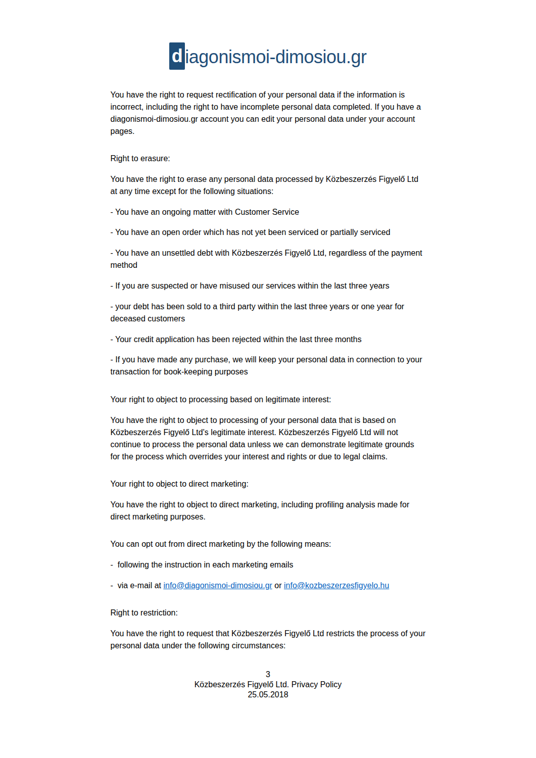diagonismoi-dimosiou.gr
You have the right to request rectification of your personal data if the information is incorrect, including the right to have incomplete personal data completed. If you have a diagonismoi-dimosiou.gr account you can edit your personal data under your account pages.
Right to erasure:
You have the right to erase any personal data processed by Közbeszerzés Figyelő Ltd at any time except for the following situations:
- You have an ongoing matter with Customer Service
- You have an open order which has not yet been serviced or partially serviced
- You have an unsettled debt with Közbeszerzés Figyelő Ltd, regardless of the payment method
- If you are suspected or have misused our services within the last three years
- your debt has been sold to a third party within the last three years or one year for deceased customers
- Your credit application has been rejected within the last three months
- If you have made any purchase, we will keep your personal data in connection to your transaction for book-keeping purposes
Your right to object to processing based on legitimate interest:
You have the right to object to processing of your personal data that is based on Közbeszerzés Figyelő Ltd's legitimate interest. Közbeszerzés Figyelő Ltd will not continue to process the personal data unless we can demonstrate legitimate grounds for the process which overrides your interest and rights or due to legal claims.
Your right to object to direct marketing:
You have the right to object to direct marketing, including profiling analysis made for direct marketing purposes.
You can opt out from direct marketing by the following means:
- following the instruction in each marketing emails
- via e-mail at info@diagonismoi-dimosiou.gr or info@kozbeszerzesfigyelo.hu
Right to restriction:
You have the right to request that Közbeszerzés Figyelő Ltd restricts the process of your personal data under the following circumstances:
3
Közbeszerzés Figyelő Ltd. Privacy Policy
25.05.2018